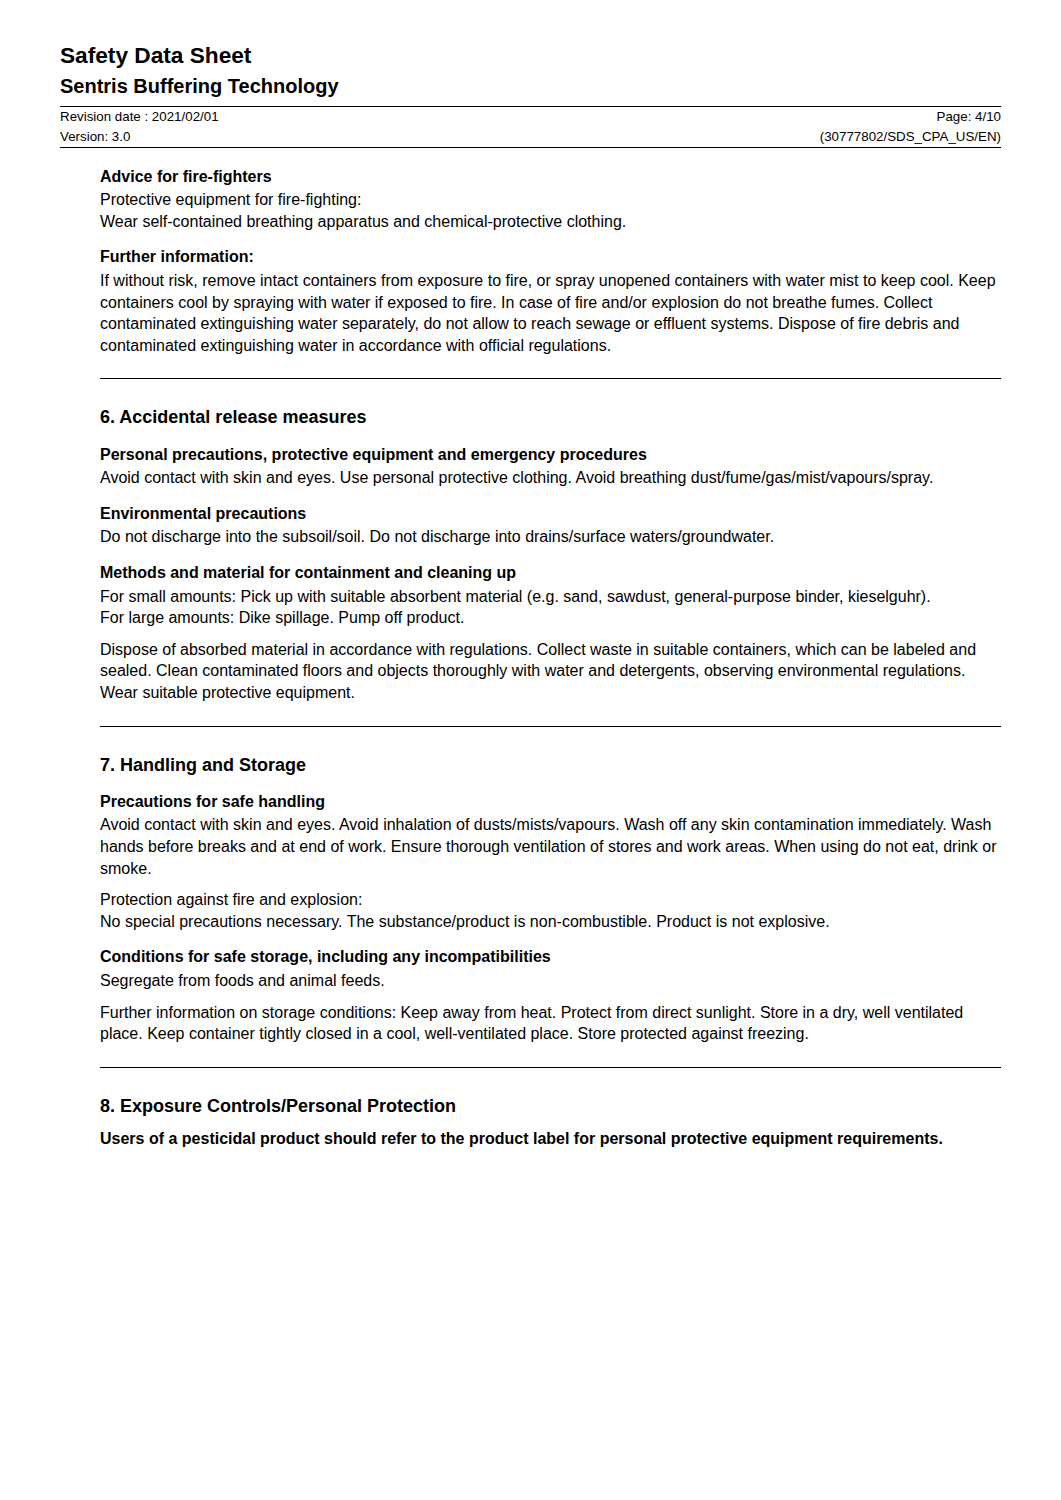Safety Data Sheet
Sentris Buffering Technology
| Revision date : 2021/02/01 | Page: 4/10 |
| Version: 3.0 | (30777802/SDS_CPA_US/EN) |
Advice for fire-fighters
Protective equipment for fire-fighting:
Wear self-contained breathing apparatus and chemical-protective clothing.
Further information:
If without risk, remove intact containers from exposure to fire, or spray unopened containers with water mist to keep cool. Keep containers cool by spraying with water if exposed to fire. In case of fire and/or explosion do not breathe fumes. Collect contaminated extinguishing water separately, do not allow to reach sewage or effluent systems. Dispose of fire debris and contaminated extinguishing water in accordance with official regulations.
6. Accidental release measures
Personal precautions, protective equipment and emergency procedures
Avoid contact with skin and eyes. Use personal protective clothing. Avoid breathing dust/fume/gas/mist/vapours/spray.
Environmental precautions
Do not discharge into the subsoil/soil. Do not discharge into drains/surface waters/groundwater.
Methods and material for containment and cleaning up
For small amounts: Pick up with suitable absorbent material (e.g. sand, sawdust, general-purpose binder, kieselguhr).
For large amounts: Dike spillage. Pump off product.
Dispose of absorbed material in accordance with regulations. Collect waste in suitable containers, which can be labeled and sealed. Clean contaminated floors and objects thoroughly with water and detergents, observing environmental regulations. Wear suitable protective equipment.
7. Handling and Storage
Precautions for safe handling
Avoid contact with skin and eyes. Avoid inhalation of dusts/mists/vapours. Wash off any skin contamination immediately. Wash hands before breaks and at end of work. Ensure thorough ventilation of stores and work areas. When using do not eat, drink or smoke.
Protection against fire and explosion:
No special precautions necessary. The substance/product is non-combustible. Product is not explosive.
Conditions for safe storage, including any incompatibilities
Segregate from foods and animal feeds.
Further information on storage conditions: Keep away from heat. Protect from direct sunlight. Store in a dry, well ventilated place. Keep container tightly closed in a cool, well-ventilated place. Store protected against freezing.
8. Exposure Controls/Personal Protection
Users of a pesticidal product should refer to the product label for personal protective equipment requirements.